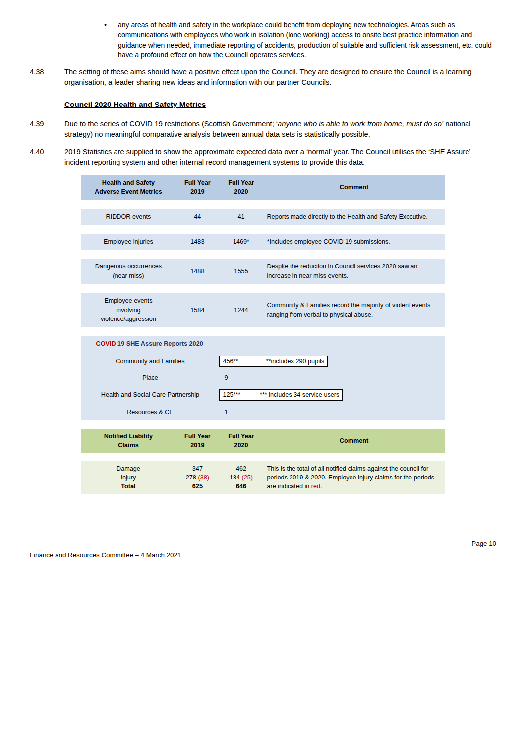•
any areas of health and safety in the workplace could benefit from deploying new technologies. Areas such as communications with employees who work in isolation (lone working) access to onsite best practice information and guidance when needed, immediate reporting of accidents, production of suitable and sufficient risk assessment, etc. could have a profound effect on how the Council operates services.
4.38
The setting of these aims should have a positive effect upon the Council. They are designed to ensure the Council is a learning organisation, a leader sharing new ideas and information with our partner Councils.
Council 2020 Health and Safety Metrics
4.39
Due to the series of COVID 19 restrictions (Scottish Government; ‘anyone who is able to work from home, must do so’ national strategy) no meaningful comparative analysis between annual data sets is statistically possible.
4.40
2019 Statistics are supplied to show the approximate expected data over a ‘normal’ year. The Council utilises the ‘SHE Assure’ incident reporting system and other internal record management systems to provide this data.
| Health and Safety Adverse Event Metrics | Full Year 2019 | Full Year 2020 | Comment |
| RIDDOR events | 44 | 41 | Reports made directly to the Health and Safety Executive. |
| Employee injuries | 1483 | 1469* | *Includes employee COVID 19 submissions. |
| Dangerous occurrences (near miss) | 1488 | 1555 | Despite the reduction in Council services 2020 saw an increase in near miss events. |
| Employee events involving violence/aggression | 1584 | 1244 | Community & Families record the majority of violent events ranging from verbal to physical abuse. |
| COVID 19 SHE Assure Reports 2020 |
| Community and Families | 456** **includes 290 pupils |
| Place | 9 |
| Health and Social Care Partnership | 125*** *** includes 34 service users |
| Resources & CE | 1 |
| Notified Liability Claims | Full Year 2019 | Full Year 2020 | Comment |
| Damage Injury Total | 347 278 (38) 625 | 462 184 (25) 646 | This is the total of all notified claims against the council for periods 2019 & 2020. Employee injury claims for the periods are indicated in red . |
Page 10
Finance and Resources Committee – 4 March 2021